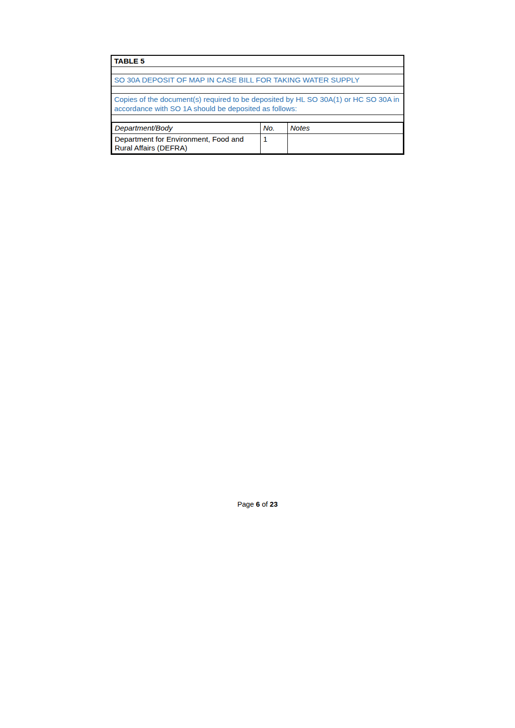| TABLE 5 |
| SO 30A DEPOSIT OF MAP IN CASE BILL FOR TAKING WATER SUPPLY |
| Copies of the document(s) required to be deposited by HL SO 30A(1) or HC SO 30A in accordance with SO 1A should be deposited as follows: |
| / Department/Body / No. / Notes / / Department for Environment, Food and Rural Affairs (DEFRA) / 1 / / |
Page 6 of 23